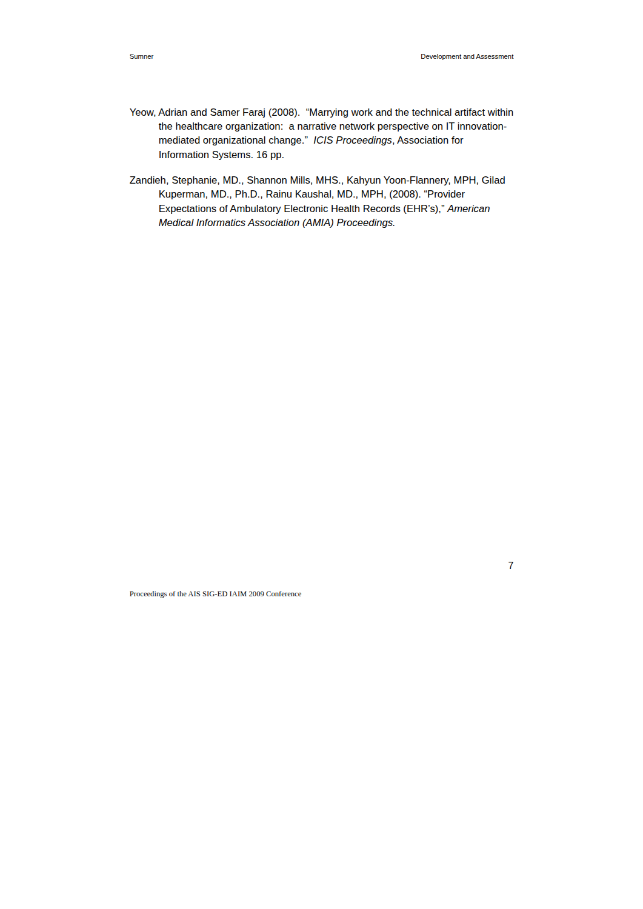Sumner
Development and Assessment
Yeow, Adrian and Samer Faraj (2008). “Marrying work and the technical artifact within the healthcare organization: a narrative network perspective on IT innovation-mediated organizational change.” ICIS Proceedings, Association for Information Systems. 16 pp.
Zandieh, Stephanie, MD., Shannon Mills, MHS., Kahyun Yoon-Flannery, MPH, Gilad Kuperman, MD., Ph.D., Rainu Kaushal, MD., MPH, (2008). “Provider Expectations of Ambulatory Electronic Health Records (EHR’s),” American Medical Informatics Association (AMIA) Proceedings.
7
Proceedings of the AIS SIG-ED IAIM 2009 Conference